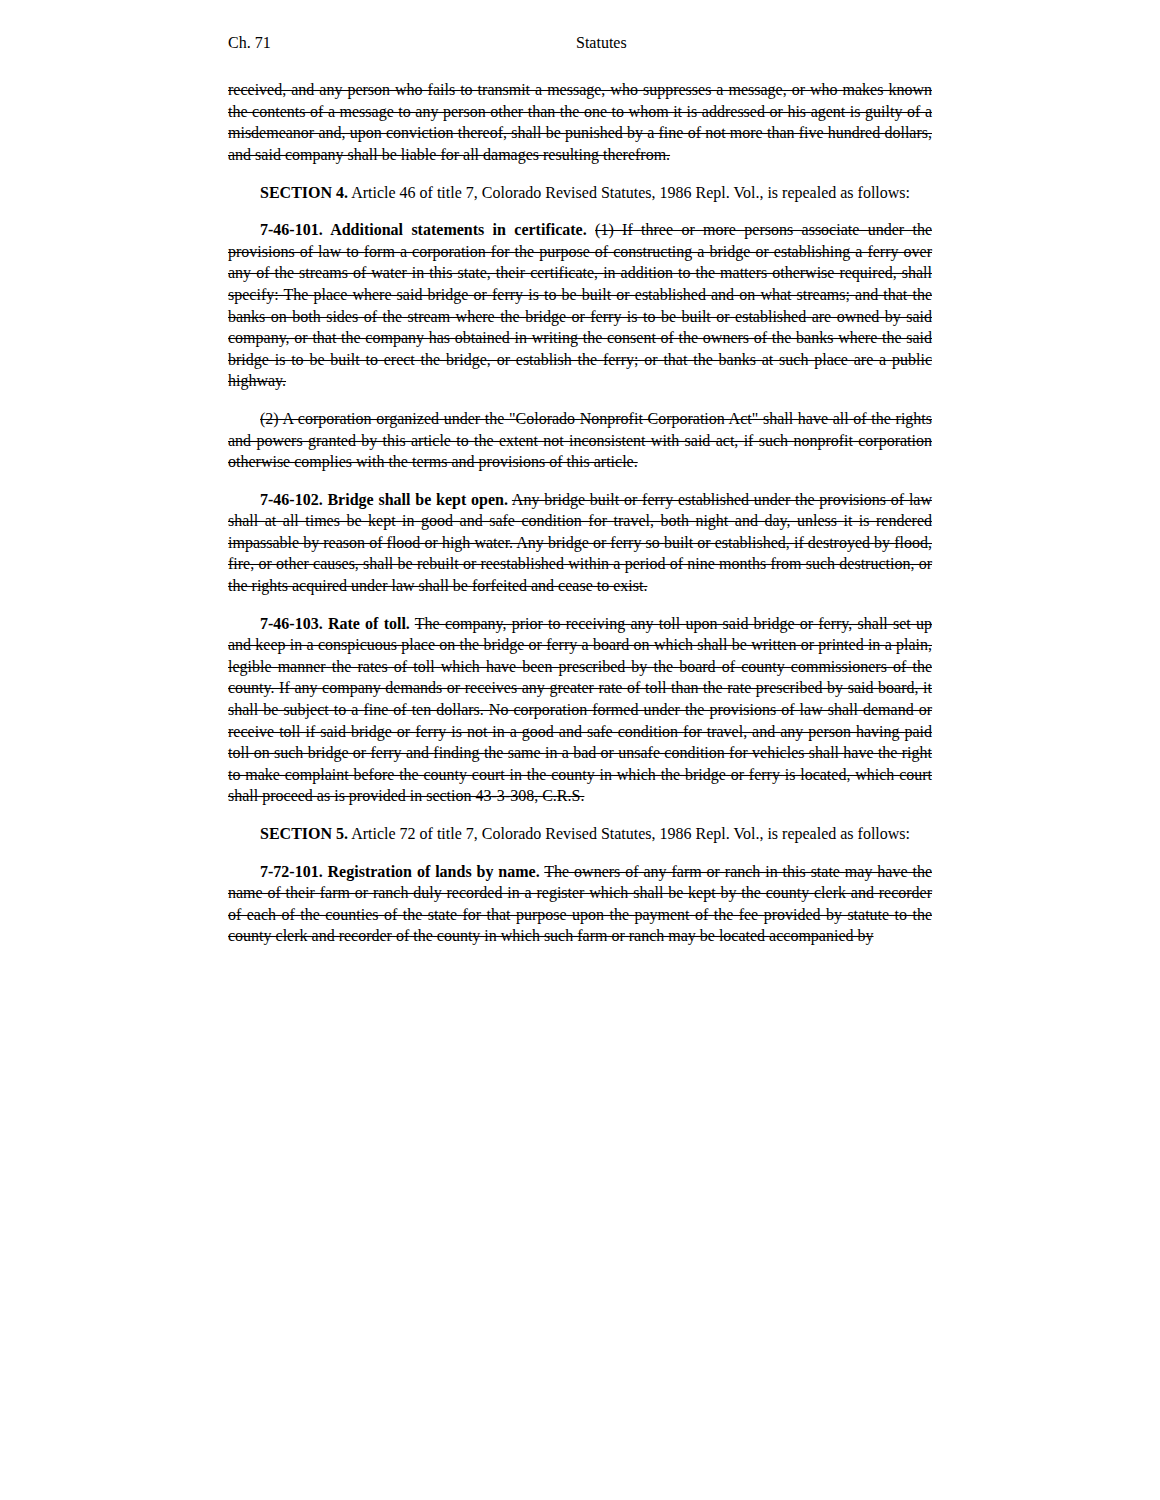Ch. 71
Statutes
received, and any person who fails to transmit a message, who suppresses a message, or who makes known the contents of a message to any person other than the one to whom it is addressed or his agent is guilty of a misdemeanor and, upon conviction thereof, shall be punished by a fine of not more than five hundred dollars, and said company shall be liable for all damages resulting therefrom.
SECTION 4. Article 46 of title 7, Colorado Revised Statutes, 1986 Repl. Vol., is repealed as follows:
7-46-101. Additional statements in certificate. (1) If three or more persons associate under the provisions of law to form a corporation for the purpose of constructing a bridge or establishing a ferry over any of the streams of water in this state, their certificate, in addition to the matters otherwise required, shall specify: The place where said bridge or ferry is to be built or established and on what streams; and that the banks on both sides of the stream where the bridge or ferry is to be built or established are owned by said company, or that the company has obtained in writing the consent of the owners of the banks where the said bridge is to be built to erect the bridge, or establish the ferry; or that the banks at such place are a public highway.
(2) A corporation organized under the "Colorado Nonprofit Corporation Act" shall have all of the rights and powers granted by this article to the extent not inconsistent with said act, if such nonprofit corporation otherwise complies with the terms and provisions of this article.
7-46-102. Bridge shall be kept open. Any bridge built or ferry established under the provisions of law shall at all times be kept in good and safe condition for travel, both night and day, unless it is rendered impassable by reason of flood or high water. Any bridge or ferry so built or established, if destroyed by flood, fire, or other causes, shall be rebuilt or reestablished within a period of nine months from such destruction, or the rights acquired under law shall be forfeited and cease to exist.
7-46-103. Rate of toll. The company, prior to receiving any toll upon said bridge or ferry, shall set up and keep in a conspicuous place on the bridge or ferry a board on which shall be written or printed in a plain, legible manner the rates of toll which have been prescribed by the board of county commissioners of the county. If any company demands or receives any greater rate of toll than the rate prescribed by said board, it shall be subject to a fine of ten dollars. No corporation formed under the provisions of law shall demand or receive toll if said bridge or ferry is not in a good and safe condition for travel, and any person having paid toll on such bridge or ferry and finding the same in a bad or unsafe condition for vehicles shall have the right to make complaint before the county court in the county in which the bridge or ferry is located, which court shall proceed as is provided in section 43-3-308, C.R.S.
SECTION 5. Article 72 of title 7, Colorado Revised Statutes, 1986 Repl. Vol., is repealed as follows:
7-72-101. Registration of lands by name. The owners of any farm or ranch in this state may have the name of their farm or ranch duly recorded in a register which shall be kept by the county clerk and recorder of each of the counties of the state for that purpose upon the payment of the fee provided by statute to the county clerk and recorder of the county in which such farm or ranch may be located accompanied by